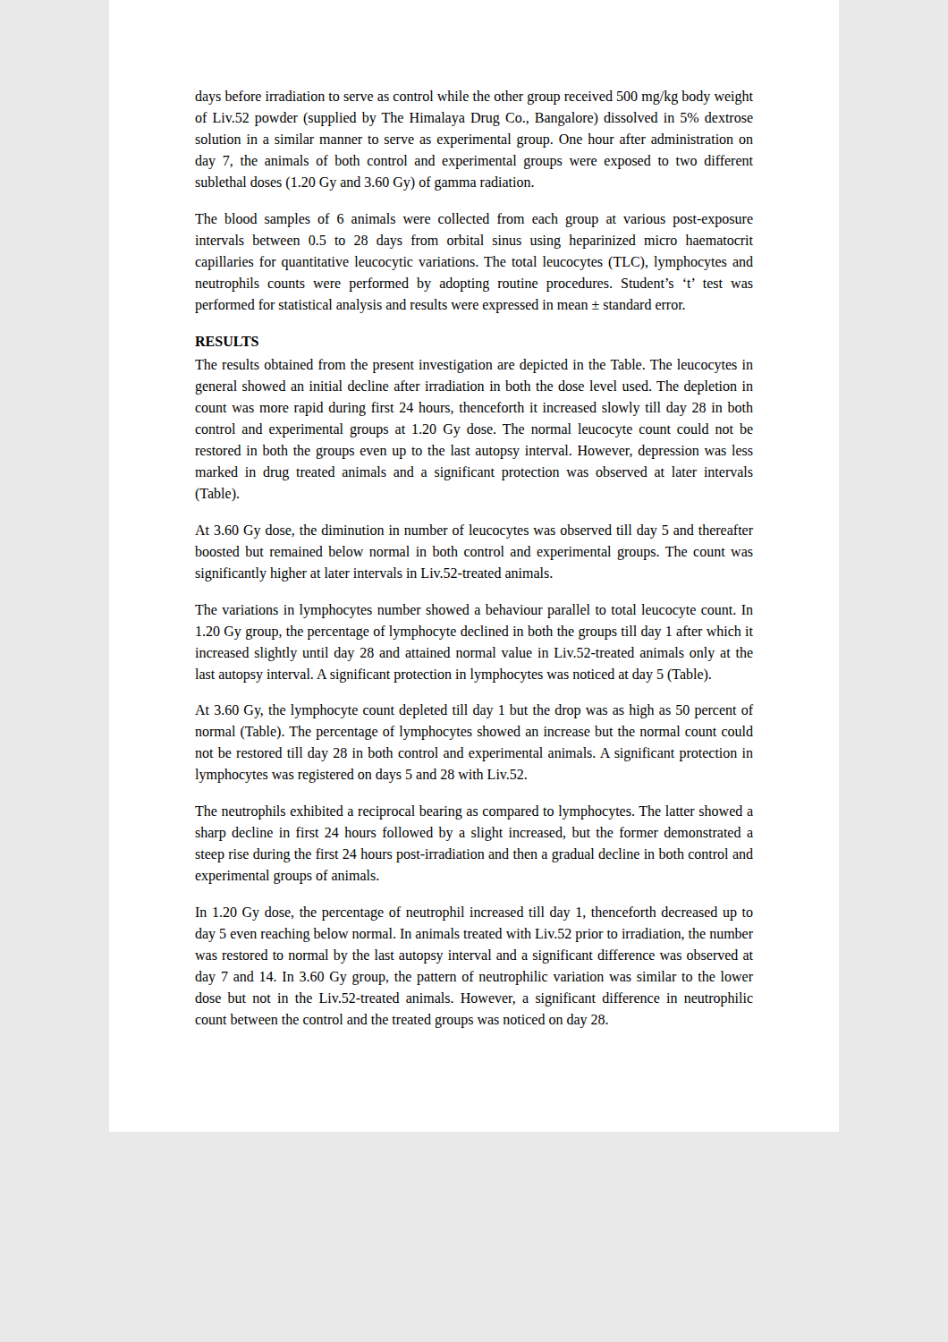days before irradiation to serve as control while the other group received 500 mg/kg body weight of Liv.52 powder (supplied by The Himalaya Drug Co., Bangalore) dissolved in 5% dextrose solution in a similar manner to serve as experimental group. One hour after administration on day 7, the animals of both control and experimental groups were exposed to two different sublethal doses (1.20 Gy and 3.60 Gy) of gamma radiation.
The blood samples of 6 animals were collected from each group at various post-exposure intervals between 0.5 to 28 days from orbital sinus using heparinized micro haematocrit capillaries for quantitative leucocytic variations. The total leucocytes (TLC), lymphocytes and neutrophils counts were performed by adopting routine procedures. Student’s ‘t’ test was performed for statistical analysis and results were expressed in mean ± standard error.
RESULTS
The results obtained from the present investigation are depicted in the Table. The leucocytes in general showed an initial decline after irradiation in both the dose level used. The depletion in count was more rapid during first 24 hours, thenceforth it increased slowly till day 28 in both control and experimental groups at 1.20 Gy dose. The normal leucocyte count could not be restored in both the groups even up to the last autopsy interval. However, depression was less marked in drug treated animals and a significant protection was observed at later intervals (Table).
At 3.60 Gy dose, the diminution in number of leucocytes was observed till day 5 and thereafter boosted but remained below normal in both control and experimental groups. The count was significantly higher at later intervals in Liv.52-treated animals.
The variations in lymphocytes number showed a behaviour parallel to total leucocyte count. In 1.20 Gy group, the percentage of lymphocyte declined in both the groups till day 1 after which it increased slightly until day 28 and attained normal value in Liv.52-treated animals only at the last autopsy interval. A significant protection in lymphocytes was noticed at day 5 (Table).
At 3.60 Gy, the lymphocyte count depleted till day 1 but the drop was as high as 50 percent of normal (Table). The percentage of lymphocytes showed an increase but the normal count could not be restored till day 28 in both control and experimental animals. A significant protection in lymphocytes was registered on days 5 and 28 with Liv.52.
The neutrophils exhibited a reciprocal bearing as compared to lymphocytes. The latter showed a sharp decline in first 24 hours followed by a slight increased, but the former demonstrated a steep rise during the first 24 hours post-irradiation and then a gradual decline in both control and experimental groups of animals.
In 1.20 Gy dose, the percentage of neutrophil increased till day 1, thenceforth decreased up to day 5 even reaching below normal. In animals treated with Liv.52 prior to irradiation, the number was restored to normal by the last autopsy interval and a significant difference was observed at day 7 and 14. In 3.60 Gy group, the pattern of neutrophilic variation was similar to the lower dose but not in the Liv.52-treated animals. However, a significant difference in neutrophilic count between the control and the treated groups was noticed on day 28.